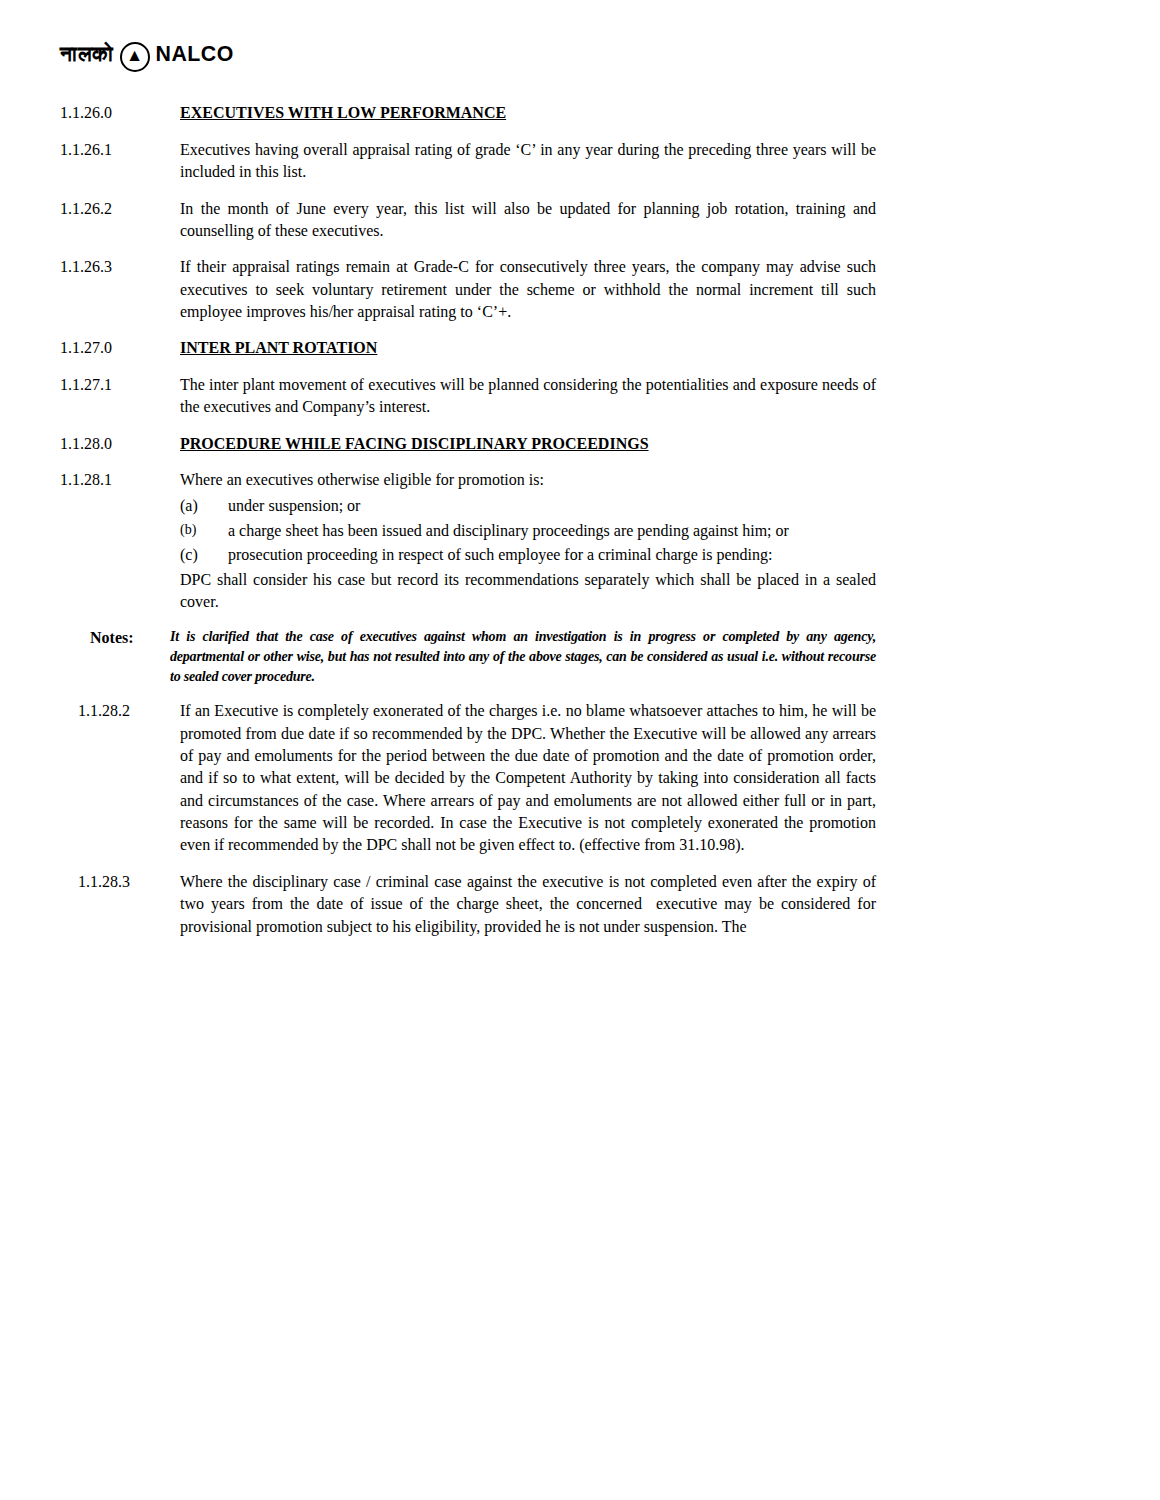नालको ▲ NALCO
1.1.26.0
Executives with Low Performance
1.1.26.1
Executives having overall appraisal rating of grade ‘C’ in any year during the preceding three years will be included in this list.
1.1.26.2
In the month of June every year, this list will also be updated for planning job rotation, training and counselling of these executives.
1.1.26.3
If their appraisal ratings remain at Grade-C for consecutively three years, the company may advise such executives to seek voluntary retirement under the scheme or withhold the normal increment till such employee improves his/her appraisal rating to ‘C’+.
1.1.27.0
Inter Plant Rotation
1.1.27.1
The inter plant movement of executives will be planned considering the potentialities and exposure needs of the executives and Company’s interest.
1.1.28.0
Procedure while facing Disciplinary Proceedings
1.1.28.1
Where an executives otherwise eligible for promotion is:
(a) under suspension; or
(b) a charge sheet has been issued and disciplinary proceedings are pending against him; or
(c) prosecution proceeding in respect of such employee for a criminal charge is pending:
DPC shall consider his case but record its recommendations separately which shall be placed in a sealed cover.
Notes:
It is clarified that the case of executives against whom an investigation is in progress or completed by any agency, departmental or other wise, but has not resulted into any of the above stages, can be considered as usual i.e. without recourse to sealed cover procedure.
1.1.28.2
If an Executive is completely exonerated of the charges i.e. no blame whatsoever attaches to him, he will be promoted from due date if so recommended by the DPC. Whether the Executive will be allowed any arrears of pay and emoluments for the period between the due date of promotion and the date of promotion order, and if so to what extent, will be decided by the Competent Authority by taking into consideration all facts and circumstances of the case. Where arrears of pay and emoluments are not allowed either full or in part, reasons for the same will be recorded. In case the Executive is not completely exonerated the promotion even if recommended by the DPC shall not be given effect to. (effective from 31.10.98).
1.1.28.3
Where the disciplinary case / criminal case against the executive is not completed even after the expiry of two years from the date of issue of the charge sheet, the concerned executive may be considered for provisional promotion subject to his eligibility, provided he is not under suspension. The